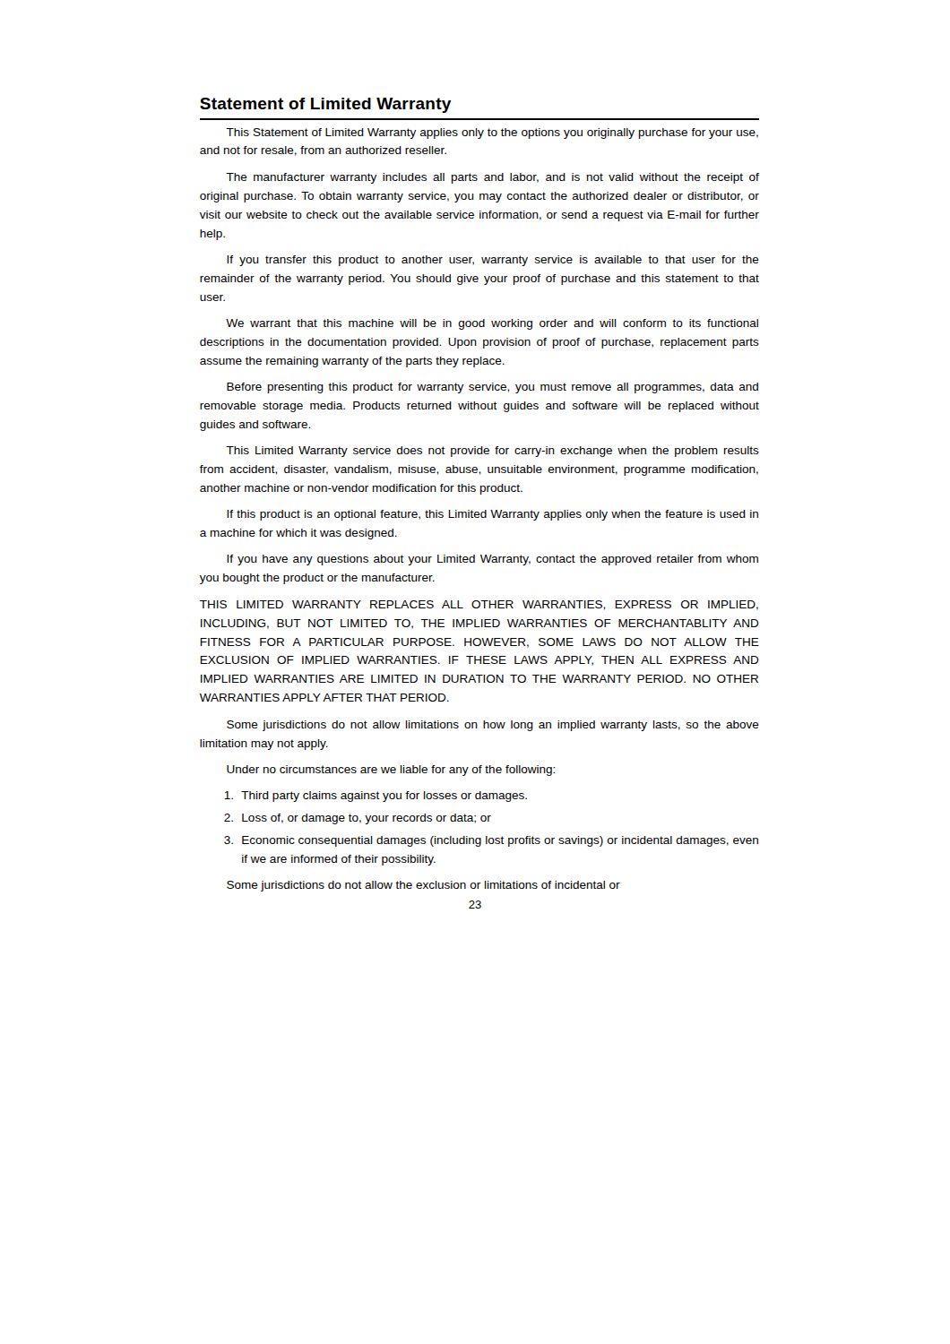Statement of Limited Warranty
This Statement of Limited Warranty applies only to the options you originally purchase for your use, and not for resale, from an authorized reseller.
The manufacturer warranty includes all parts and labor, and is not valid without the receipt of original purchase. To obtain warranty service, you may contact the authorized dealer or distributor, or visit our website to check out the available service information, or send a request via E-mail for further help.
If you transfer this product to another user, warranty service is available to that user for the remainder of the warranty period. You should give your proof of purchase and this statement to that user.
We warrant that this machine will be in good working order and will conform to its functional descriptions in the documentation provided. Upon provision of proof of purchase, replacement parts assume the remaining warranty of the parts they replace.
Before presenting this product for warranty service, you must remove all programmes, data and removable storage media. Products returned without guides and software will be replaced without guides and software.
This Limited Warranty service does not provide for carry-in exchange when the problem results from accident, disaster, vandalism, misuse, abuse, unsuitable environment, programme modification, another machine or non-vendor modification for this product.
If this product is an optional feature, this Limited Warranty applies only when the feature is used in a machine for which it was designed.
If you have any questions about your Limited Warranty, contact the approved retailer from whom you bought the product or the manufacturer.
THIS LIMITED WARRANTY REPLACES ALL OTHER WARRANTIES, EXPRESS OR IMPLIED, INCLUDING, BUT NOT LIMITED TO, THE IMPLIED WARRANTIES OF MERCHANTABLITY AND FITNESS FOR A PARTICULAR PURPOSE. HOWEVER, SOME LAWS DO NOT ALLOW THE EXCLUSION OF IMPLIED WARRANTIES. IF THESE LAWS APPLY, THEN ALL EXPRESS AND IMPLIED WARRANTIES ARE LIMITED IN DURATION TO THE WARRANTY PERIOD. NO OTHER WARRANTIES APPLY AFTER THAT PERIOD.
Some jurisdictions do not allow limitations on how long an implied warranty lasts, so the above limitation may not apply.
Under no circumstances are we liable for any of the following:
Third party claims against you for losses or damages.
Loss of, or damage to, your records or data; or
Economic consequential damages (including lost profits or savings) or incidental damages, even if we are informed of their possibility.
Some jurisdictions do not allow the exclusion or limitations of incidental or
23